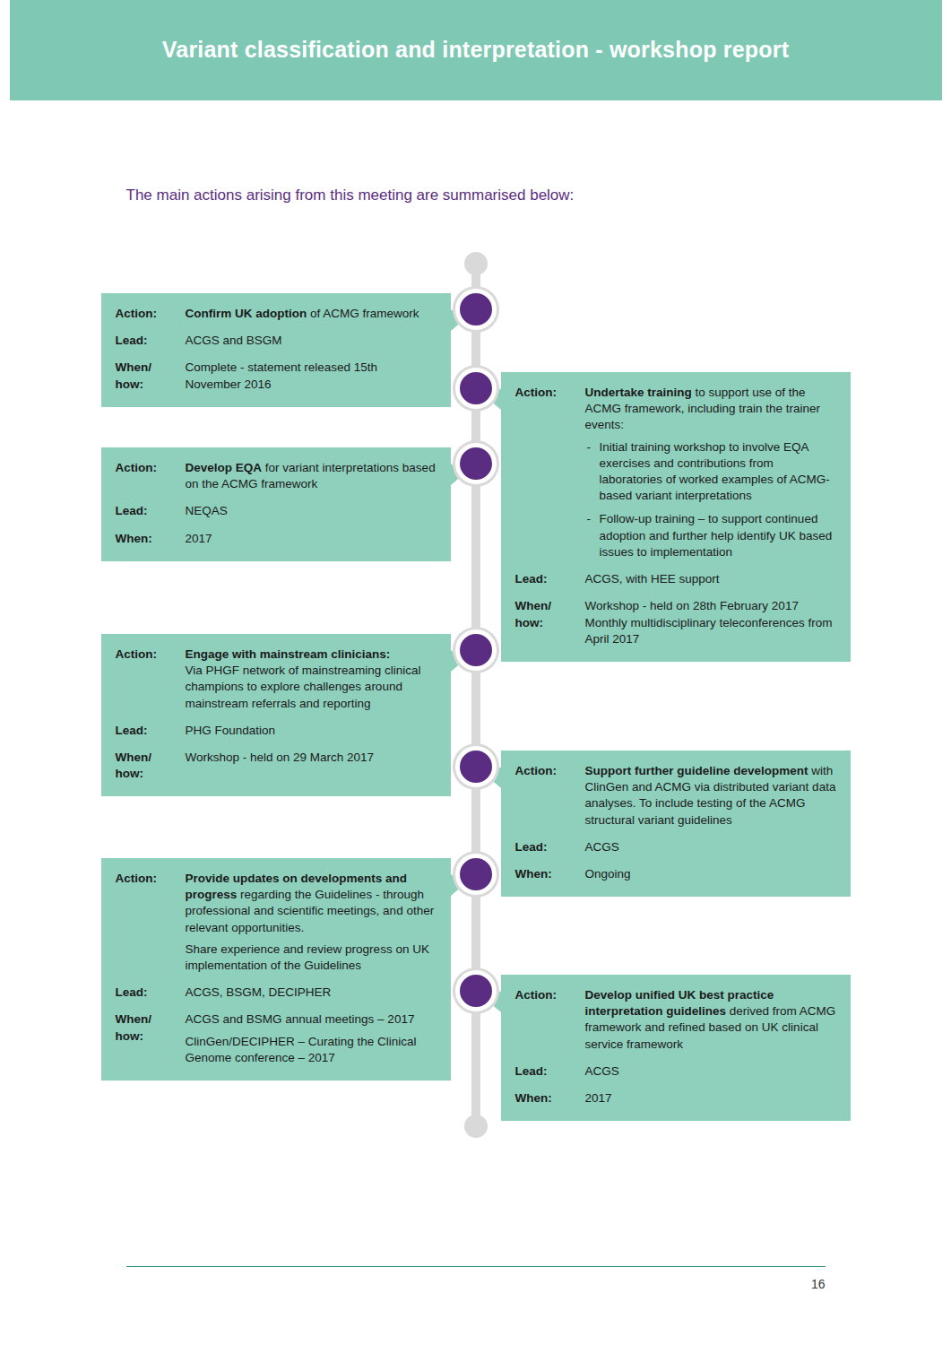Variant classification and interpretation - workshop report
The main actions arising from this meeting are summarised below:
| Action: | Confirm UK adoption of ACMG framework |
| Lead: | ACGS and BSGM |
| When/ how: | Complete - statement released 15th November 2016 |
| Action: | Undertake training to support use of the ACMG framework, including train the trainer events: Initial training workshop to involve EQA exercises and contributions from laboratories of worked examples of ACMG-based variant interpretations Follow-up training – to support continued adoption and further help identify UK based issues to implementation |
| Lead: | ACGS, with HEE support |
| When/ how: | Workshop - held on 28th February 2017 Monthly multidisciplinary teleconferences from April 2017 |
| Action: | Develop EQA for variant interpretations based on the ACMG framework |
| Lead: | NEQAS |
| When: | 2017 |
| Action: | Engage with mainstream clinicians: Via PHGF network of mainstreaming clinical champions to explore challenges around mainstream referrals and reporting |
| Lead: | PHG Foundation |
| When/ how: | Workshop - held on 29 March 2017 |
| Action: | Support further guideline development with ClinGen and ACMG via distributed variant data analyses. To include testing of the ACMG structural variant guidelines |
| Lead: | ACGS |
| When: | Ongoing |
| Action: | Provide updates on developments and progress regarding the Guidelines - through professional and scientific meetings, and other relevant opportunities. Share experience and review progress on UK implementation of the Guidelines |
| Lead: | ACGS, BSGM, DECIPHER |
| When/ how: | ACGS and BSMG annual meetings – 2017 ClinGen/DECIPHER – Curating the Clinical Genome conference – 2017 |
| Action: | Develop unified UK best practice interpretation guidelines derived from ACMG framework and refined based on UK clinical service framework |
| Lead: | ACGS |
| When: | 2017 |
16